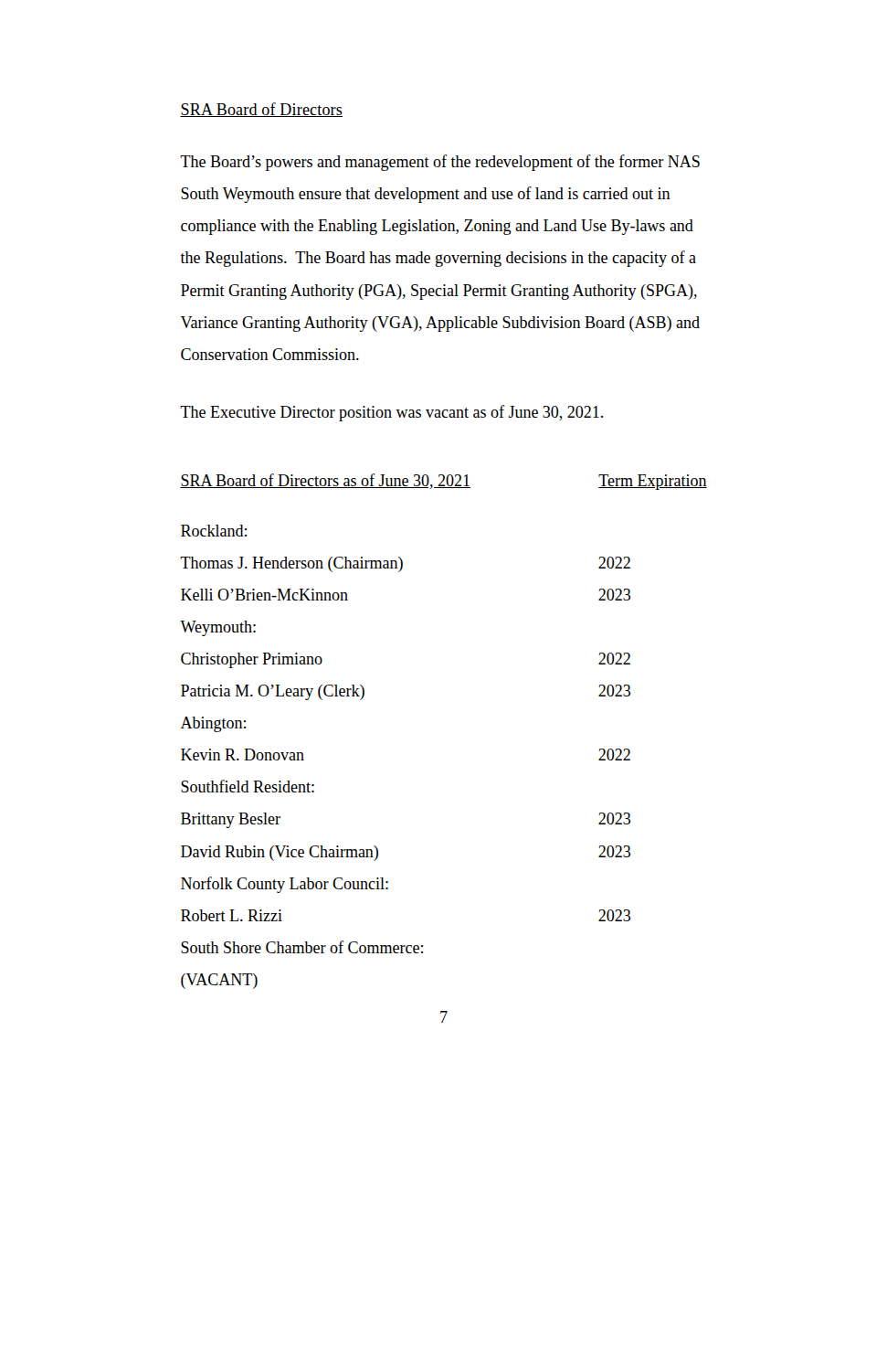SRA Board of Directors
The Board’s powers and management of the redevelopment of the former NAS South Weymouth ensure that development and use of land is carried out in compliance with the Enabling Legislation, Zoning and Land Use By-laws and the Regulations. The Board has made governing decisions in the capacity of a Permit Granting Authority (PGA), Special Permit Granting Authority (SPGA), Variance Granting Authority (VGA), Applicable Subdivision Board (ASB) and Conservation Commission.
The Executive Director position was vacant as of June 30, 2021.
SRA Board of Directors as of June 30, 2021 Term Expiration
| Rockland: | |
| Thomas J. Henderson (Chairman) | 2022 |
| Kelli O’Brien-McKinnon | 2023 |
| Weymouth: | |
| Christopher Primiano | 2022 |
| Patricia M. O’Leary (Clerk) | 2023 |
| Abington: | |
| Kevin R. Donovan | 2022 |
| Southfield Resident: | |
| Brittany Besler | 2023 |
| David Rubin (Vice Chairman) | 2023 |
| Norfolk County Labor Council: | |
| Robert L. Rizzi | 2023 |
| South Shore Chamber of Commerce: | |
| (VACANT) | |
7